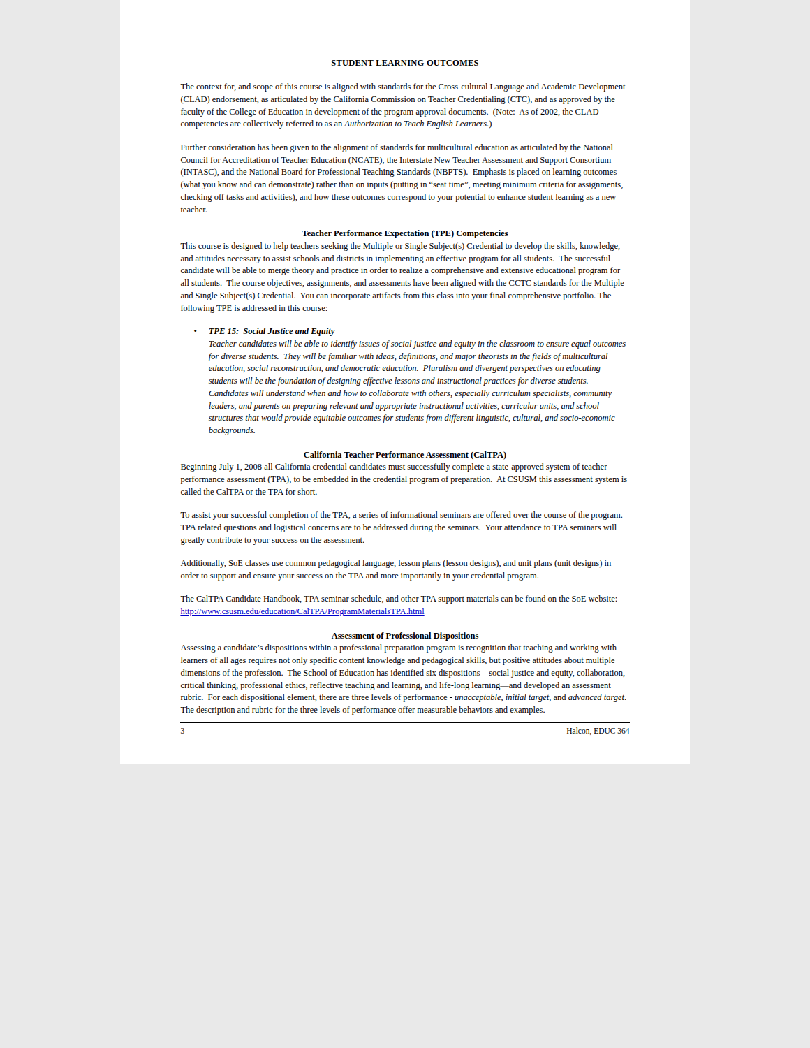STUDENT LEARNING OUTCOMES
The context for, and scope of this course is aligned with standards for the Cross-cultural Language and Academic Development (CLAD) endorsement, as articulated by the California Commission on Teacher Credentialing (CTC), and as approved by the faculty of the College of Education in development of the program approval documents. (Note: As of 2002, the CLAD competencies are collectively referred to as an Authorization to Teach English Learners.)
Further consideration has been given to the alignment of standards for multicultural education as articulated by the National Council for Accreditation of Teacher Education (NCATE), the Interstate New Teacher Assessment and Support Consortium (INTASC), and the National Board for Professional Teaching Standards (NBPTS). Emphasis is placed on learning outcomes (what you know and can demonstrate) rather than on inputs (putting in “seat time”, meeting minimum criteria for assignments, checking off tasks and activities), and how these outcomes correspond to your potential to enhance student learning as a new teacher.
Teacher Performance Expectation (TPE) Competencies
This course is designed to help teachers seeking the Multiple or Single Subject(s) Credential to develop the skills, knowledge, and attitudes necessary to assist schools and districts in implementing an effective program for all students. The successful candidate will be able to merge theory and practice in order to realize a comprehensive and extensive educational program for all students. The course objectives, assignments, and assessments have been aligned with the CCTC standards for the Multiple and Single Subject(s) Credential. You can incorporate artifacts from this class into your final comprehensive portfolio. The following TPE is addressed in this course:
TPE 15: Social Justice and Equity Teacher candidates will be able to identify issues of social justice and equity in the classroom to ensure equal outcomes for diverse students. They will be familiar with ideas, definitions, and major theorists in the fields of multicultural education, social reconstruction, and democratic education. Pluralism and divergent perspectives on educating students will be the foundation of designing effective lessons and instructional practices for diverse students. Candidates will understand when and how to collaborate with others, especially curriculum specialists, community leaders, and parents on preparing relevant and appropriate instructional activities, curricular units, and school structures that would provide equitable outcomes for students from different linguistic, cultural, and socio-economic backgrounds.
California Teacher Performance Assessment (CalTPA)
Beginning July 1, 2008 all California credential candidates must successfully complete a state-approved system of teacher performance assessment (TPA), to be embedded in the credential program of preparation. At CSUSM this assessment system is called the CalTPA or the TPA for short.
To assist your successful completion of the TPA, a series of informational seminars are offered over the course of the program. TPA related questions and logistical concerns are to be addressed during the seminars. Your attendance to TPA seminars will greatly contribute to your success on the assessment.
Additionally, SoE classes use common pedagogical language, lesson plans (lesson designs), and unit plans (unit designs) in order to support and ensure your success on the TPA and more importantly in your credential program.
The CalTPA Candidate Handbook, TPA seminar schedule, and other TPA support materials can be found on the SoE website: http://www.csusm.edu/education/CalTPA/ProgramMaterialsTPA.html
Assessment of Professional Dispositions
Assessing a candidate’s dispositions within a professional preparation program is recognition that teaching and working with learners of all ages requires not only specific content knowledge and pedagogical skills, but positive attitudes about multiple dimensions of the profession. The School of Education has identified six dispositions – social justice and equity, collaboration, critical thinking, professional ethics, reflective teaching and learning, and life-long learning—and developed an assessment rubric. For each dispositional element, there are three levels of performance - unacceptable, initial target, and advanced target. The description and rubric for the three levels of performance offer measurable behaviors and examples.
3 Halcon, EDUC 364